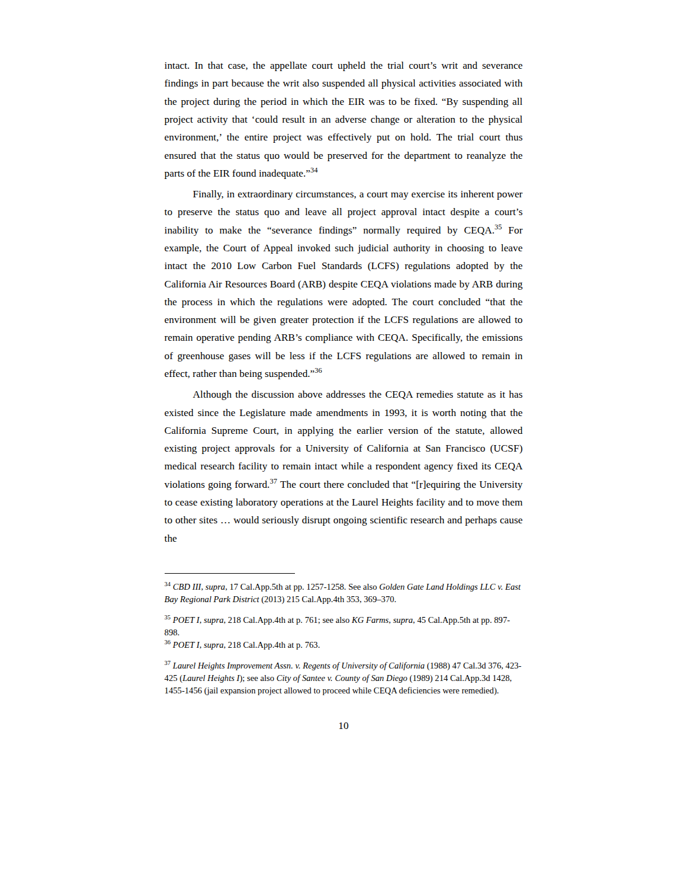intact. In that case, the appellate court upheld the trial court’s writ and severance findings in part because the writ also suspended all physical activities associated with the project during the period in which the EIR was to be fixed. “By suspending all project activity that ‘could result in an adverse change or alteration to the physical environment,’ the entire project was effectively put on hold. The trial court thus ensured that the status quo would be preserved for the department to reanalyze the parts of the EIR found inadequate.”34
Finally, in extraordinary circumstances, a court may exercise its inherent power to preserve the status quo and leave all project approval intact despite a court’s inability to make the “severance findings” normally required by CEQA.35 For example, the Court of Appeal invoked such judicial authority in choosing to leave intact the 2010 Low Carbon Fuel Standards (LCFS) regulations adopted by the California Air Resources Board (ARB) despite CEQA violations made by ARB during the process in which the regulations were adopted. The court concluded “that the environment will be given greater protection if the LCFS regulations are allowed to remain operative pending ARB’s compliance with CEQA. Specifically, the emissions of greenhouse gases will be less if the LCFS regulations are allowed to remain in effect, rather than being suspended.”36
Although the discussion above addresses the CEQA remedies statute as it has existed since the Legislature made amendments in 1993, it is worth noting that the California Supreme Court, in applying the earlier version of the statute, allowed existing project approvals for a University of California at San Francisco (UCSF) medical research facility to remain intact while a respondent agency fixed its CEQA violations going forward.37 The court there concluded that “[r]equiring the University to cease existing laboratory operations at the Laurel Heights facility and to move them to other sites … would seriously disrupt ongoing scientific research and perhaps cause the
34 CBD III, supra, 17 Cal.App.5th at pp. 1257-1258. See also Golden Gate Land Holdings LLC v. East Bay Regional Park District (2013) 215 Cal.App.4th 353, 369–370.
35 POET I, supra, 218 Cal.App.4th at p. 761; see also KG Farms, supra, 45 Cal.App.5th at pp. 897-898.
36 POET I, supra, 218 Cal.App.4th at p. 763.
37 Laurel Heights Improvement Assn. v. Regents of University of California (1988) 47 Cal.3d 376, 423-425 (Laurel Heights I); see also City of Santee v. County of San Diego (1989) 214 Cal.App.3d 1428, 1455-1456 (jail expansion project allowed to proceed while CEQA deficiencies were remedied).
10